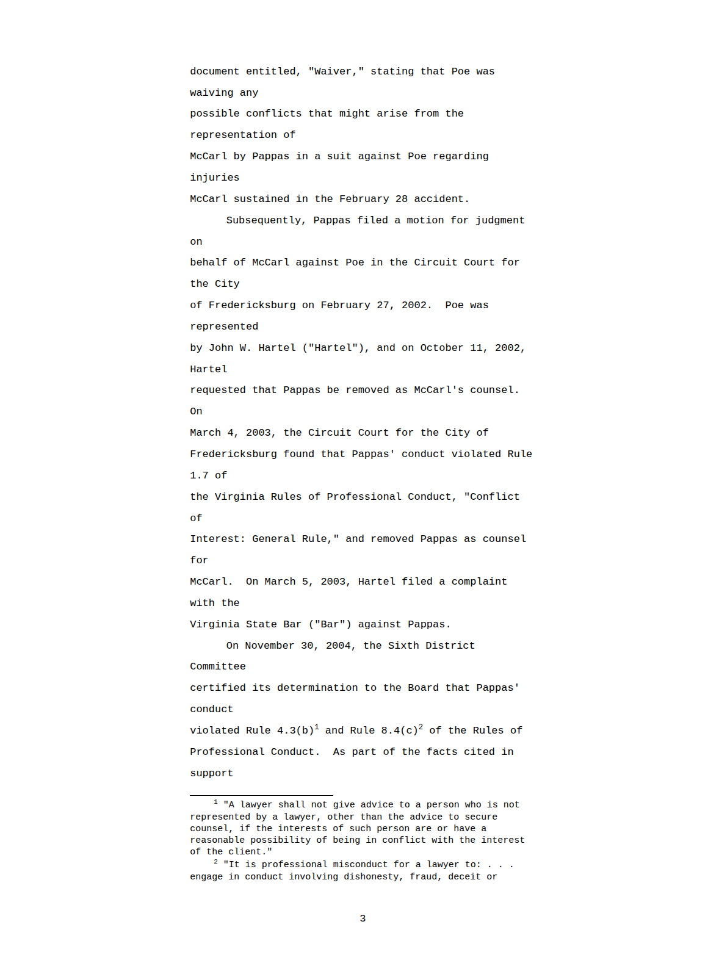document entitled, "Waiver," stating that Poe was waiving any
possible conflicts that might arise from the representation of
McCarl by Pappas in a suit against Poe regarding injuries
McCarl sustained in the February 28 accident.
Subsequently, Pappas filed a motion for judgment on
behalf of McCarl against Poe in the Circuit Court for the City
of Fredericksburg on February 27, 2002. Poe was represented
by John W. Hartel ("Hartel"), and on October 11, 2002, Hartel
requested that Pappas be removed as McCarl's counsel. On
March 4, 2003, the Circuit Court for the City of
Fredericksburg found that Pappas' conduct violated Rule 1.7 of
the Virginia Rules of Professional Conduct, "Conflict of
Interest: General Rule," and removed Pappas as counsel for
McCarl. On March 5, 2003, Hartel filed a complaint with the
Virginia State Bar ("Bar") against Pappas.
On November 30, 2004, the Sixth District Committee
certified its determination to the Board that Pappas' conduct
violated Rule 4.3(b)1 and Rule 8.4(c)2 of the Rules of
Professional Conduct. As part of the facts cited in support
1 "A lawyer shall not give advice to a person who is not represented by a lawyer, other than the advice to secure counsel, if the interests of such person are or have a reasonable possibility of being in conflict with the interest of the client."
2 "It is professional misconduct for a lawyer to: . . . engage in conduct involving dishonesty, fraud, deceit or
3